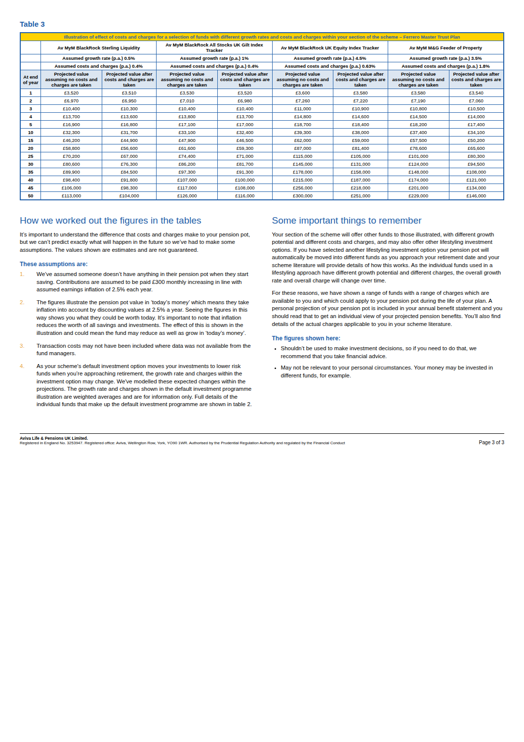Table 3
| Illustration of effect of costs and charges for a selection of funds with different growth rates and costs and charges within your section of the scheme – Ferrero Master Trust Plan |
| | Av MyM BlackRock Sterling Liquidity | Av MyM BlackRock All Stocks UK Gilt Index Tracker | Av MyM BlackRock UK Equity Index Tracker | Av MyM M&G Feeder of Property |
| | Assumed growth rate (p.a.) 0.5% | Assumed growth rate (p.a.) 1% | Assumed growth rate (p.a.) 4.5% | Assumed growth rate (p.a.) 3.5% |
| | Assumed costs and charges (p.a.) 0.4% | Assumed costs and charges (p.a.) 0.4% | Assumed costs and charges (p.a.) 0.63% | Assumed costs and charges (p.a.) 1.8% |
| At end of year | Projected value assuming no costs and charges are taken | Projected value after costs and charges are taken | Projected value assuming no costs and charges are taken | Projected value after costs and charges are taken | Projected value assuming no costs and charges are taken | Projected value after costs and charges are taken | Projected value assuming no costs and charges are taken | Projected value after costs and charges are taken |
| 1 | £3,520 | £3,510 | £3,530 | £3,520 | £3,600 | £3,580 | £3,580 | £3,540 |
| 2 | £6,970 | £6,950 | £7,010 | £6,980 | £7,260 | £7,220 | £7,190 | £7,060 |
| 3 | £10,400 | £10,300 | £10,400 | £10,400 | £11,000 | £10,900 | £10,800 | £10,500 |
| 4 | £13,700 | £13,600 | £13,800 | £13,700 | £14,800 | £14,600 | £14,500 | £14,000 |
| 5 | £16,900 | £16,800 | £17,100 | £17,000 | £18,700 | £18,400 | £18,200 | £17,400 |
| 10 | £32,300 | £31,700 | £33,100 | £32,400 | £39,300 | £38,000 | £37,400 | £34,100 |
| 15 | £46,200 | £44,900 | £47,900 | £46,500 | £62,000 | £59,000 | £57,500 | £50,200 |
| 20 | £58,800 | £56,600 | £61,600 | £59,300 | £87,000 | £81,400 | £78,600 | £65,600 |
| 25 | £70,200 | £67,000 | £74,400 | £71,000 | £115,000 | £105,000 | £101,000 | £80,300 |
| 30 | £80,600 | £76,300 | £86,200 | £81,700 | £145,000 | £131,000 | £124,000 | £94,500 |
| 35 | £89,900 | £84,500 | £97,300 | £91,300 | £178,000 | £158,000 | £148,000 | £108,000 |
| 40 | £98,400 | £91,800 | £107,000 | £100,000 | £215,000 | £187,000 | £174,000 | £121,000 |
| 45 | £106,000 | £98,300 | £117,000 | £108,000 | £256,000 | £218,000 | £201,000 | £134,000 |
| 50 | £113,000 | £104,000 | £126,000 | £116,000 | £300,000 | £251,000 | £229,000 | £146,000 |
How we worked out the figures in the tables
It’s important to understand the difference that costs and charges make to your pension pot, but we can’t predict exactly what will happen in the future so we’ve had to make some assumptions. The values shown are estimates and are not guaranteed.
These assumptions are:
We’ve assumed someone doesn’t have anything in their pension pot when they start saving. Contributions are assumed to be paid £300 monthly increasing in line with assumed earnings inflation of 2.5% each year.
The figures illustrate the pension pot value in ‘today’s money’ which means they take inflation into account by discounting values at 2.5% a year. Seeing the figures in this way shows you what they could be worth today. It’s important to note that inflation reduces the worth of all savings and investments. The effect of this is shown in the illustration and could mean the fund may reduce as well as grow in ‘today’s money’.
Transaction costs may not have been included where data was not available from the fund managers.
As your scheme's default investment option moves your investments to lower risk funds when you’re approaching retirement, the growth rate and charges within the investment option may change. We've modelled these expected changes within the projections. The growth rate and charges shown in the default investment programme illustration are weighted averages and are for information only. Full details of the individual funds that make up the default investment programme are shown in table 2.
Some important things to remember
Your section of the scheme will offer other funds to those illustrated, with different growth potential and different costs and charges, and may also offer other lifestyling investment options. If you have selected another lifestyling investment option your pension pot will automatically be moved into different funds as you approach your retirement date and your scheme literature will provide details of how this works. As the individual funds used in a lifestyling approach have different growth potential and different charges, the overall growth rate and overall charge will change over time.
For these reasons, we have shown a range of funds with a range of charges which are available to you and which could apply to your pension pot during the life of your plan. A personal projection of your pension pot is included in your annual benefit statement and you should read that to get an individual view of your projected pension benefits. You’ll also find details of the actual charges applicable to you in your scheme literature.
The figures shown here:
Shouldn’t be used to make investment decisions, so if you need to do that, we recommend that you take financial advice.
May not be relevant to your personal circumstances. Your money may be invested in different funds, for example.
Aviva Life & Pensions UK Limited.
Registered in England No. 3253947. Registered office: Aviva, Wellington Row, York, YO90 1WR. Authorised by the Prudential Regulation Authority and regulated by the Financial Conduct Page 3 of 3